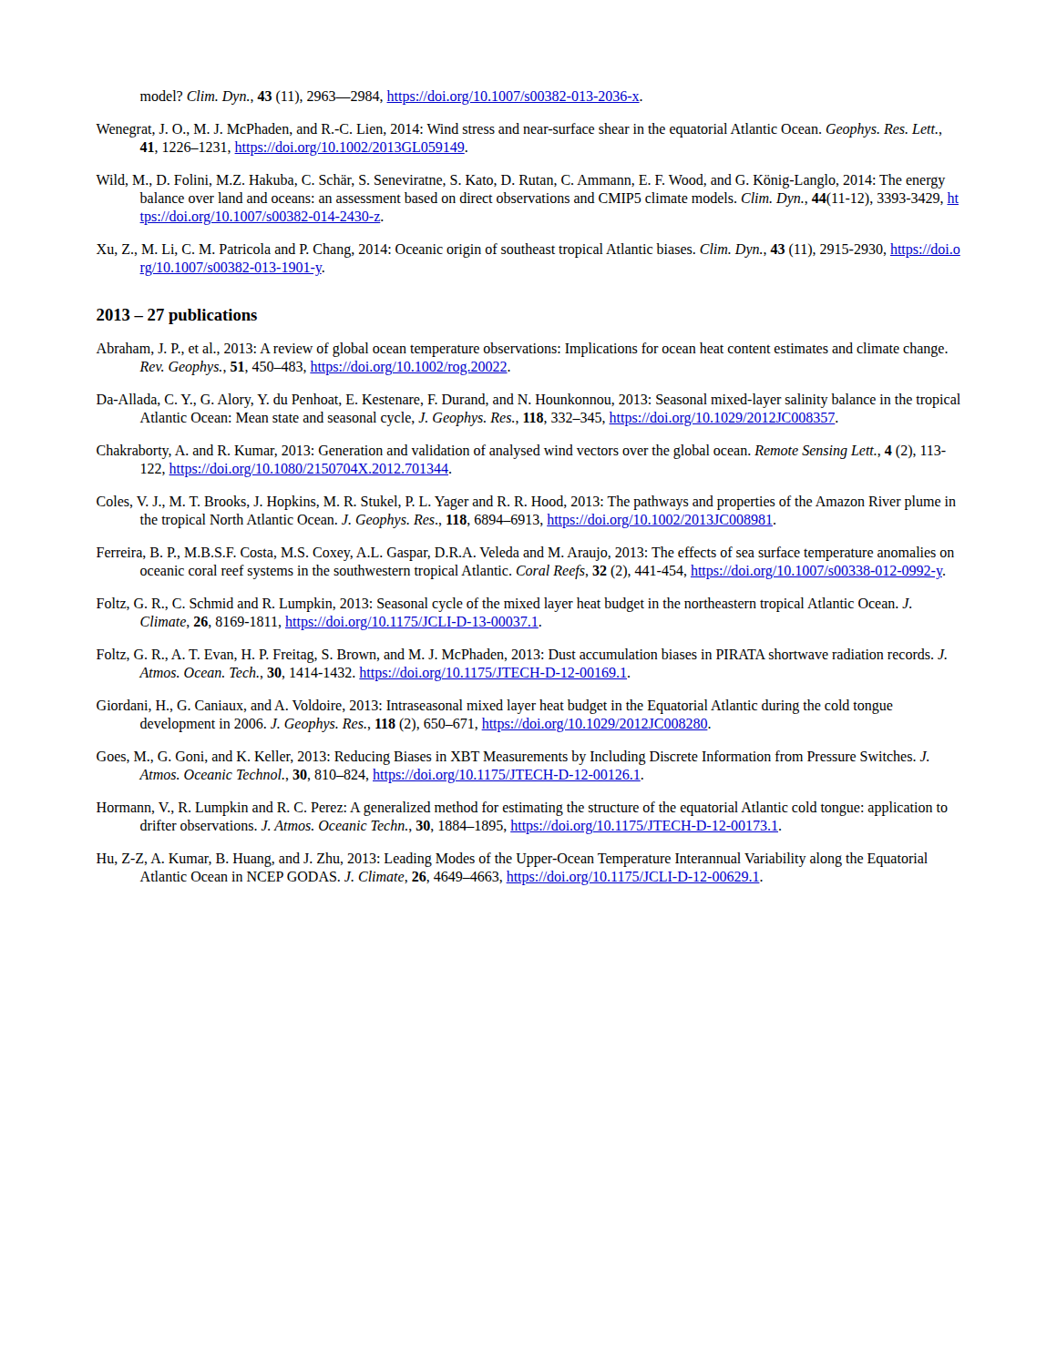model? Clim. Dyn., 43 (11), 2963—2984, https://doi.org/10.1007/s00382-013-2036-x.
Wenegrat, J. O., M. J. McPhaden, and R.-C. Lien, 2014: Wind stress and near-surface shear in the equatorial Atlantic Ocean. Geophys. Res. Lett., 41, 1226–1231, https://doi.org/10.1002/2013GL059149.
Wild, M., D. Folini, M.Z. Hakuba, C. Schär, S. Seneviratne, S. Kato, D. Rutan, C. Ammann, E. F. Wood, and G. König-Langlo, 2014: The energy balance over land and oceans: an assessment based on direct observations and CMIP5 climate models. Clim. Dyn., 44(11-12), 3393-3429, https://doi.org/10.1007/s00382-014-2430-z.
Xu, Z., M. Li, C. M. Patricola and P. Chang, 2014: Oceanic origin of southeast tropical Atlantic biases. Clim. Dyn., 43 (11), 2915-2930, https://doi.org/10.1007/s00382-013-1901-y.
2013 – 27 publications
Abraham, J. P., et al., 2013: A review of global ocean temperature observations: Implications for ocean heat content estimates and climate change. Rev. Geophys., 51, 450–483, https://doi.org/10.1002/rog.20022.
Da-Allada, C. Y., G. Alory, Y. du Penhoat, E. Kestenare, F. Durand, and N. Hounkonnou, 2013: Seasonal mixed-layer salinity balance in the tropical Atlantic Ocean: Mean state and seasonal cycle, J. Geophys. Res., 118, 332–345, https://doi.org/10.1029/2012JC008357.
Chakraborty, A. and R. Kumar, 2013: Generation and validation of analysed wind vectors over the global ocean. Remote Sensing Lett., 4 (2), 113-122, https://doi.org/10.1080/2150704X.2012.701344.
Coles, V. J., M. T. Brooks, J. Hopkins, M. R. Stukel, P. L. Yager and R. R. Hood, 2013: The pathways and properties of the Amazon River plume in the tropical North Atlantic Ocean. J. Geophys. Res., 118, 6894–6913, https://doi.org/10.1002/2013JC008981.
Ferreira, B. P., M.B.S.F. Costa, M.S. Coxey, A.L. Gaspar, D.R.A. Veleda and M. Araujo, 2013: The effects of sea surface temperature anomalies on oceanic coral reef systems in the southwestern tropical Atlantic. Coral Reefs, 32 (2), 441-454, https://doi.org/10.1007/s00338-012-0992-y.
Foltz, G. R., C. Schmid and R. Lumpkin, 2013: Seasonal cycle of the mixed layer heat budget in the northeastern tropical Atlantic Ocean. J. Climate, 26, 8169-1811, https://doi.org/10.1175/JCLI-D-13-00037.1.
Foltz, G. R., A. T. Evan, H. P. Freitag, S. Brown, and M. J. McPhaden, 2013: Dust accumulation biases in PIRATA shortwave radiation records. J. Atmos. Ocean. Tech., 30, 1414-1432. https://doi.org/10.1175/JTECH-D-12-00169.1.
Giordani, H., G. Caniaux, and A. Voldoire, 2013: Intraseasonal mixed layer heat budget in the Equatorial Atlantic during the cold tongue development in 2006. J. Geophys. Res., 118 (2), 650–671, https://doi.org/10.1029/2012JC008280.
Goes, M., G. Goni, and K. Keller, 2013: Reducing Biases in XBT Measurements by Including Discrete Information from Pressure Switches. J. Atmos. Oceanic Technol., 30, 810–824, https://doi.org/10.1175/JTECH-D-12-00126.1.
Hormann, V., R. Lumpkin and R. C. Perez: A generalized method for estimating the structure of the equatorial Atlantic cold tongue: application to drifter observations. J. Atmos. Oceanic Techn., 30, 1884–1895, https://doi.org/10.1175/JTECH-D-12-00173.1.
Hu, Z-Z, A. Kumar, B. Huang, and J. Zhu, 2013: Leading Modes of the Upper-Ocean Temperature Interannual Variability along the Equatorial Atlantic Ocean in NCEP GODAS. J. Climate, 26, 4649–4663, https://doi.org/10.1175/JCLI-D-12-00629.1.